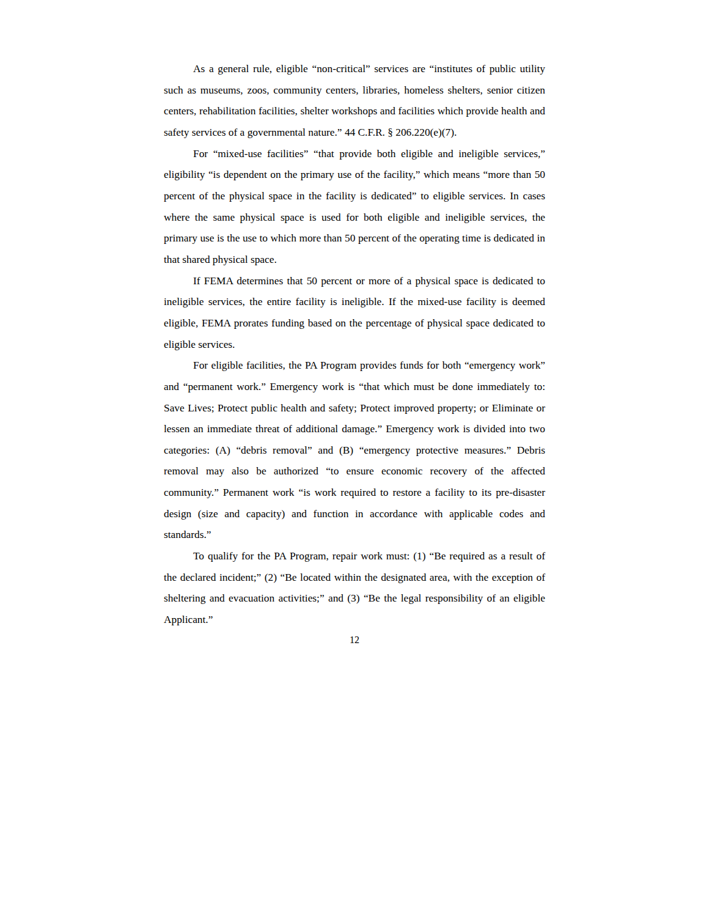As a general rule, eligible “non-critical” services are “institutes of public utility such as museums, zoos, community centers, libraries, homeless shelters, senior citizen centers, rehabilitation facilities, shelter workshops and facilities which provide health and safety services of a governmental nature.” 44 C.F.R. § 206.220(e)(7).
For “mixed-use facilities” “that provide both eligible and ineligible services,” eligibility “is dependent on the primary use of the facility,” which means “more than 50 percent of the physical space in the facility is dedicated” to eligible services. In cases where the same physical space is used for both eligible and ineligible services, the primary use is the use to which more than 50 percent of the operating time is dedicated in that shared physical space.
If FEMA determines that 50 percent or more of a physical space is dedicated to ineligible services, the entire facility is ineligible. If the mixed-use facility is deemed eligible, FEMA prorates funding based on the percentage of physical space dedicated to eligible services.
For eligible facilities, the PA Program provides funds for both “emergency work” and “permanent work.” Emergency work is “that which must be done immediately to: Save Lives; Protect public health and safety; Protect improved property; or Eliminate or lessen an immediate threat of additional damage.” Emergency work is divided into two categories: (A) “debris removal” and (B) “emergency protective measures.” Debris removal may also be authorized “to ensure economic recovery of the affected community.” Permanent work “is work required to restore a facility to its pre-disaster design (size and capacity) and function in accordance with applicable codes and standards.”
To qualify for the PA Program, repair work must: (1) “Be required as a result of the declared incident;” (2) “Be located within the designated area, with the exception of sheltering and evacuation activities;” and (3) “Be the legal responsibility of an eligible Applicant.”
12